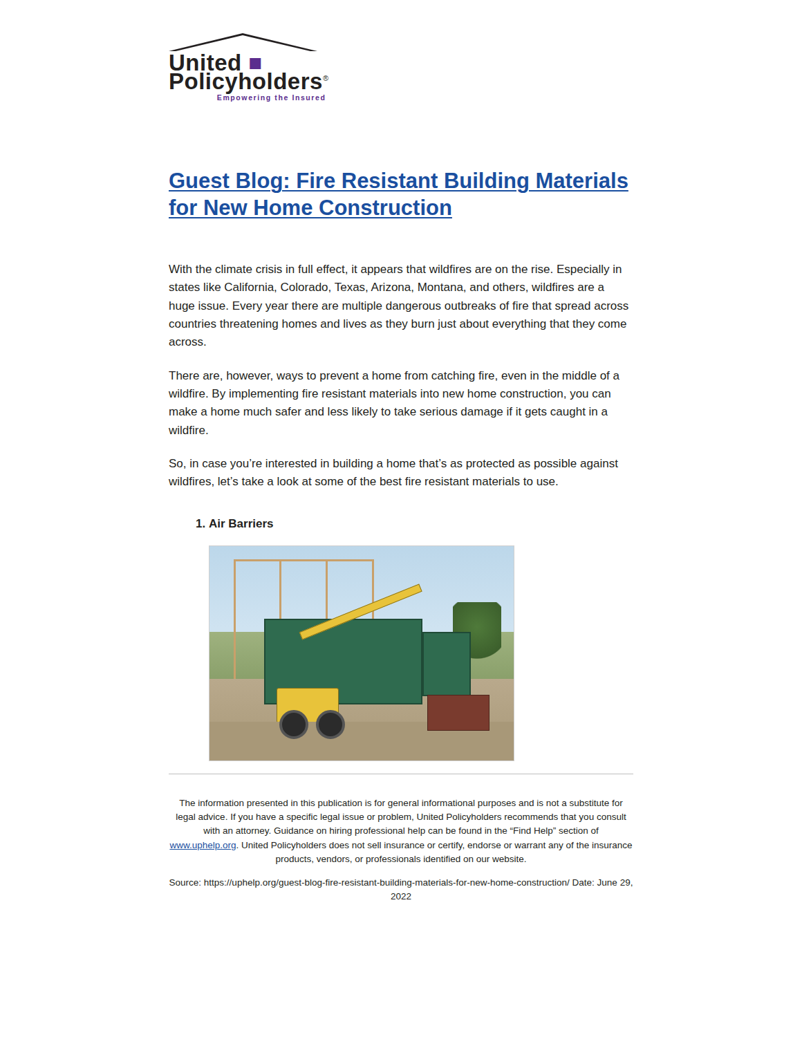United ■ Policyholders® Empowering the Insured
Guest Blog: Fire Resistant Building Materials for New Home Construction
With the climate crisis in full effect, it appears that wildfires are on the rise. Especially in states like California, Colorado, Texas, Arizona, Montana, and others, wildfires are a huge issue. Every year there are multiple dangerous outbreaks of fire that spread across countries threatening homes and lives as they burn just about everything that they come across.
There are, however, ways to prevent a home from catching fire, even in the middle of a wildfire. By implementing fire resistant materials into new home construction, you can make a home much safer and less likely to take serious damage if it gets caught in a wildfire.
So, in case you’re interested in building a home that’s as protected as possible against wildfires, let’s take a look at some of the best fire resistant materials to use.
Air Barriers
The information presented in this publication is for general informational purposes and is not a substitute for legal advice. If you have a specific legal issue or problem, United Policyholders recommends that you consult with an attorney. Guidance on hiring professional help can be found in the “Find Help” section of www.uphelp.org. United Policyholders does not sell insurance or certify, endorse or warrant any of the insurance products, vendors, or professionals identified on our website.
Source: https://uphelp.org/guest-blog-fire-resistant-building-materials-for-new-home-construction/ Date: June 29, 2022